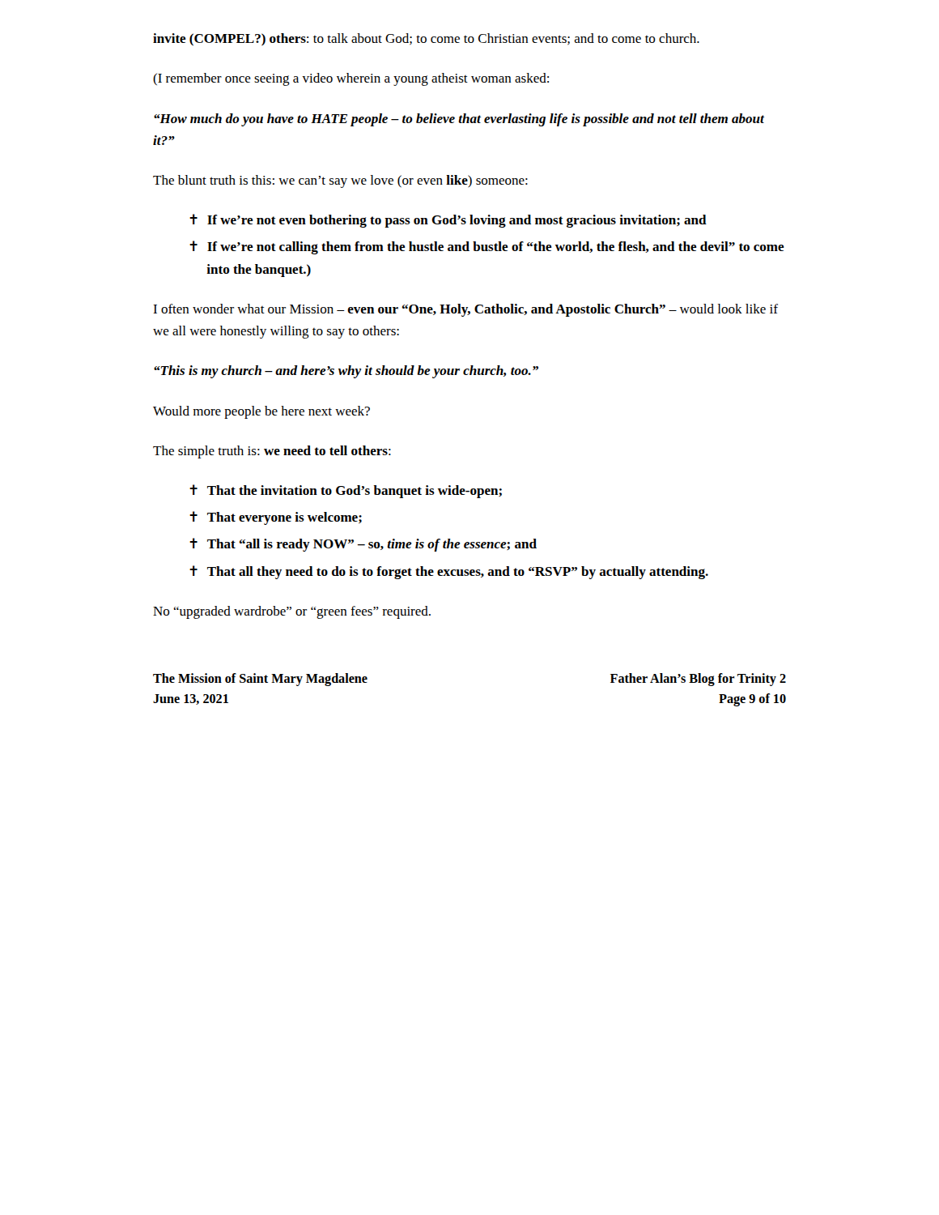invite (COMPEL?) others: to talk about God; to come to Christian events; and to come to church.
(I remember once seeing a video wherein a young atheist woman asked:
“How much do you have to HATE people – to believe that everlasting life is possible and not tell them about it?”
The blunt truth is this: we can’t say we love (or even like) someone:
If we’re not even bothering to pass on God’s loving and most gracious invitation; and
If we’re not calling them from the hustle and bustle of “the world, the flesh, and the devil” to come into the banquet.)
I often wonder what our Mission – even our “One, Holy, Catholic, and Apostolic Church” – would look like if we all were honestly willing to say to others:
“This is my church – and here’s why it should be your church, too.”
Would more people be here next week?
The simple truth is: we need to tell others:
That the invitation to God’s banquet is wide-open;
That everyone is welcome;
That “all is ready NOW” – so, time is of the essence; and
That all they need to do is to forget the excuses, and to “RSVP” by actually attending.
No “upgraded wardrobe” or “green fees” required.
The Mission of Saint Mary Magdalene June 13, 2021
Father Alan’s Blog for Trinity 2 Page 9 of 10